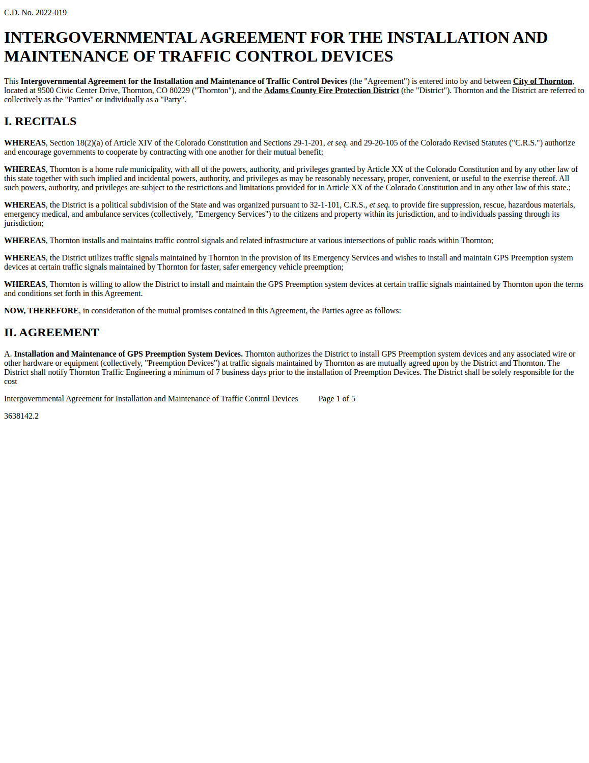C.D. No. 2022-019
INTERGOVERNMENTAL AGREEMENT FOR THE INSTALLATION AND MAINTENANCE OF TRAFFIC CONTROL DEVICES
This Intergovernmental Agreement for the Installation and Maintenance of Traffic Control Devices (the "Agreement") is entered into by and between City of Thornton, located at 9500 Civic Center Drive, Thornton, CO 80229 ("Thornton"), and the Adams County Fire Protection District (the "District"). Thornton and the District are referred to collectively as the "Parties" or individually as a "Party".
I. RECITALS
WHEREAS, Section 18(2)(a) of Article XIV of the Colorado Constitution and Sections 29-1-201, et seq. and 29-20-105 of the Colorado Revised Statutes ("C.R.S.") authorize and encourage governments to cooperate by contracting with one another for their mutual benefit;
WHEREAS, Thornton is a home rule municipality, with all of the powers, authority, and privileges granted by Article XX of the Colorado Constitution and by any other law of this state together with such implied and incidental powers, authority, and privileges as may be reasonably necessary, proper, convenient, or useful to the exercise thereof. All such powers, authority, and privileges are subject to the restrictions and limitations provided for in Article XX of the Colorado Constitution and in any other law of this state.;
WHEREAS, the District is a political subdivision of the State and was organized pursuant to 32-1-101, C.R.S., et seq. to provide fire suppression, rescue, hazardous materials, emergency medical, and ambulance services (collectively, "Emergency Services") to the citizens and property within its jurisdiction, and to individuals passing through its jurisdiction;
WHEREAS, Thornton installs and maintains traffic control signals and related infrastructure at various intersections of public roads within Thornton;
WHEREAS, the District utilizes traffic signals maintained by Thornton in the provision of its Emergency Services and wishes to install and maintain GPS Preemption system devices at certain traffic signals maintained by Thornton for faster, safer emergency vehicle preemption;
WHEREAS, Thornton is willing to allow the District to install and maintain the GPS Preemption system devices at certain traffic signals maintained by Thornton upon the terms and conditions set forth in this Agreement.
NOW, THEREFORE, in consideration of the mutual promises contained in this Agreement, the Parties agree as follows:
II. AGREEMENT
A. Installation and Maintenance of GPS Preemption System Devices. Thornton authorizes the District to install GPS Preemption system devices and any associated wire or other hardware or equipment (collectively, "Preemption Devices") at traffic signals maintained by Thornton as are mutually agreed upon by the District and Thornton. The District shall notify Thornton Traffic Engineering a minimum of 7 business days prior to the installation of Preemption Devices. The District shall be solely responsible for the cost
Intergovernmental Agreement for Installation and Maintenance of Traffic Control Devices Page 1 of 5
3638142.2